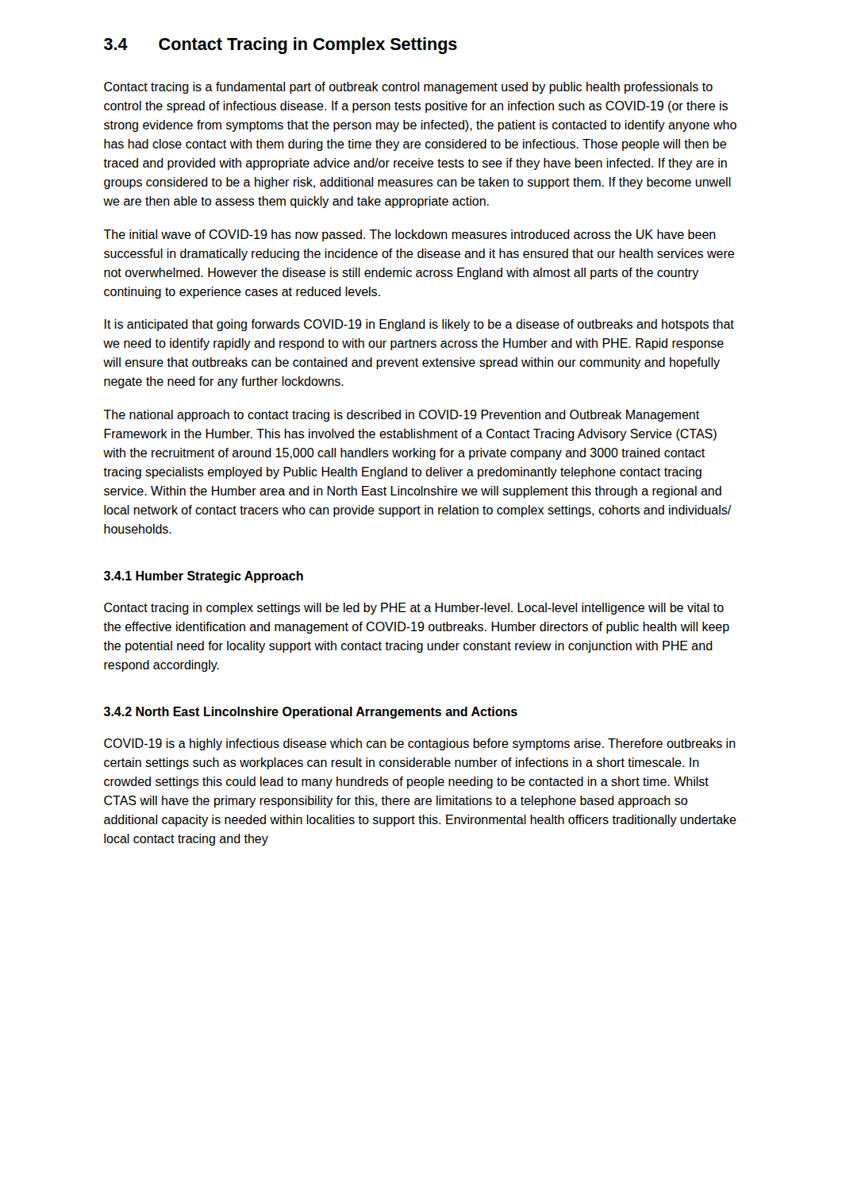3.4 Contact Tracing in Complex Settings
Contact tracing is a fundamental part of outbreak control management used by public health professionals to control the spread of infectious disease. If a person tests positive for an infection such as COVID-19 (or there is strong evidence from symptoms that the person may be infected), the patient is contacted to identify anyone who has had close contact with them during the time they are considered to be infectious. Those people will then be traced and provided with appropriate advice and/or receive tests to see if they have been infected. If they are in groups considered to be a higher risk, additional measures can be taken to support them. If they become unwell we are then able to assess them quickly and take appropriate action.
The initial wave of COVID-19 has now passed. The lockdown measures introduced across the UK have been successful in dramatically reducing the incidence of the disease and it has ensured that our health services were not overwhelmed. However the disease is still endemic across England with almost all parts of the country continuing to experience cases at reduced levels.
It is anticipated that going forwards COVID-19 in England is likely to be a disease of outbreaks and hotspots that we need to identify rapidly and respond to with our partners across the Humber and with PHE. Rapid response will ensure that outbreaks can be contained and prevent extensive spread within our community and hopefully negate the need for any further lockdowns.
The national approach to contact tracing is described in COVID-19 Prevention and Outbreak Management Framework in the Humber. This has involved the establishment of a Contact Tracing Advisory Service (CTAS) with the recruitment of around 15,000 call handlers working for a private company and 3000 trained contact tracing specialists employed by Public Health England to deliver a predominantly telephone contact tracing service. Within the Humber area and in North East Lincolnshire we will supplement this through a regional and local network of contact tracers who can provide support in relation to complex settings, cohorts and individuals/ households.
3.4.1 Humber Strategic Approach
Contact tracing in complex settings will be led by PHE at a Humber-level. Local-level intelligence will be vital to the effective identification and management of COVID-19 outbreaks. Humber directors of public health will keep the potential need for locality support with contact tracing under constant review in conjunction with PHE and respond accordingly.
3.4.2 North East Lincolnshire Operational Arrangements and Actions
COVID-19 is a highly infectious disease which can be contagious before symptoms arise. Therefore outbreaks in certain settings such as workplaces can result in considerable number of infections in a short timescale. In crowded settings this could lead to many hundreds of people needing to be contacted in a short time. Whilst CTAS will have the primary responsibility for this, there are limitations to a telephone based approach so additional capacity is needed within localities to support this. Environmental health officers traditionally undertake local contact tracing and they